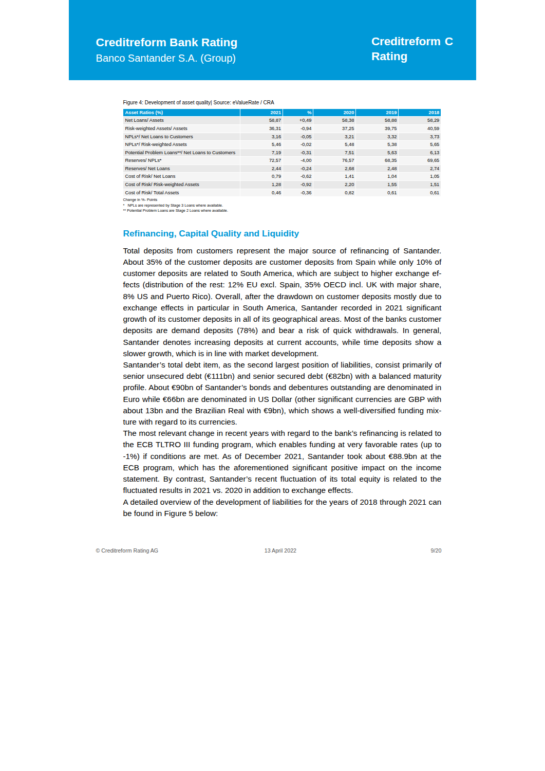Creditreform Bank Rating
Banco Santander S.A. (Group)
Creditreform C Rating
Figure 4: Development of asset quality| Source: eValueRate / CRA
| Asset Ratios (%) | 2021 | % | 2020 | 2019 | 2018 |
| --- | --- | --- | --- | --- | --- |
| Net Loans/ Assets | 58,87 | +0,49 | 58,38 | 58,88 | 58,29 |
| Risk-weighted Assets/ Assets | 36,31 | -0,94 | 37,25 | 39,75 | 40,59 |
| NPLs*/ Net Loans to Customers | 3,16 | -0,05 | 3,21 | 3,32 | 3,73 |
| NPLs*/ Risk-weighted Assets | 5,46 | -0,02 | 5,48 | 5,38 | 5,65 |
| Potential Problem Loans**/ Net Loans to Customers | 7,19 | -0,31 | 7,51 | 5,63 | 6,13 |
| Reserves/ NPLs* | 72,57 | -4,00 | 76,57 | 68,35 | 69,65 |
| Reserves/ Net Loans | 2,44 | -0,24 | 2,68 | 2,48 | 2,74 |
| Cost of Risk/ Net Loans | 0,79 | -0,62 | 1,41 | 1,04 | 1,05 |
| Cost of Risk/ Risk-weighted Assets | 1,28 | -0,92 | 2,20 | 1,55 | 1,51 |
| Cost of Risk/ Total Assets | 0,46 | -0,36 | 0,82 | 0,61 | 0,61 |
Change in %- Points
* NPLs are represented by Stage 3 Loans where available. ** Potential Problem Loans are Stage 2 Loans where available.
Refinancing, Capital Quality and Liquidity
Total deposits from customers represent the major source of refinancing of Santander. About 35% of the customer deposits are customer deposits from Spain while only 10% of customer deposits are related to South America, which are subject to higher exchange effects (distribution of the rest: 12% EU excl. Spain, 35% OECD incl. UK with major share, 8% US and Puerto Rico). Overall, after the drawdown on customer deposits mostly due to exchange effects in particular in South America, Santander recorded in 2021 significant growth of its customer deposits in all of its geographical areas. Most of the banks customer deposits are demand deposits (78%) and bear a risk of quick withdrawals. In general, Santander denotes increasing deposits at current accounts, while time deposits show a slower growth, which is in line with market development.
Santander’s total debt item, as the second largest position of liabilities, consist primarily of senior unsecured debt (€111bn) and senior secured debt (€82bn) with a balanced maturity profile. About €90bn of Santander’s bonds and debentures outstanding are denominated in Euro while €66bn are denominated in US Dollar (other significant currencies are GBP with about 13bn and the Brazilian Real with €9bn), which shows a well-diversified funding mixture with regard to its currencies.
The most relevant change in recent years with regard to the bank’s refinancing is related to the ECB TLTRO III funding program, which enables funding at very favorable rates (up to -1%) if conditions are met. As of December 2021, Santander took about €88.9bn at the ECB program, which has the aforementioned significant positive impact on the income statement. By contrast, Santander’s recent fluctuation of its total equity is related to the fluctuated results in 2021 vs. 2020 in addition to exchange effects.
A detailed overview of the development of liabilities for the years of 2018 through 2021 can be found in Figure 5 below:
© Creditreform Rating AG
13 April 2022
9/20